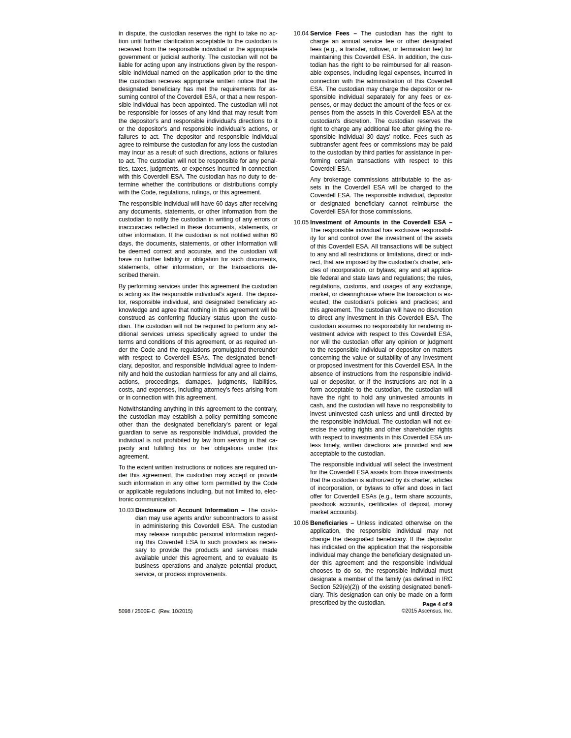in dispute, the custodian reserves the right to take no action until further clarification acceptable to the custodian is received from the responsible individual or the appropriate government or judicial authority. The custodian will not be liable for acting upon any instructions given by the responsible individual named on the application prior to the time the custodian receives appropriate written notice that the designated beneficiary has met the requirements for assuming control of the Coverdell ESA, or that a new responsible individual has been appointed. The custodian will not be responsible for losses of any kind that may result from the depositor's and responsible individual's directions to it or the depositor's and responsible individual's actions, or failures to act. The depositor and responsible individual agree to reimburse the custodian for any loss the custodian may incur as a result of such directions, actions or failures to act. The custodian will not be responsible for any penalties, taxes, judgments, or expenses incurred in connection with this Coverdell ESA. The custodian has no duty to determine whether the contributions or distributions comply with the Code, regulations, rulings, or this agreement.
The responsible individual will have 60 days after receiving any documents, statements, or other information from the custodian to notify the custodian in writing of any errors or inaccuracies reflected in these documents, statements, or other information. If the custodian is not notified within 60 days, the documents, statements, or other information will be deemed correct and accurate, and the custodian will have no further liability or obligation for such documents, statements, other information, or the transactions described therein.
By performing services under this agreement the custodian is acting as the responsible individual's agent. The depositor, responsible individual, and designated beneficiary acknowledge and agree that nothing in this agreement will be construed as conferring fiduciary status upon the custodian. The custodian will not be required to perform any additional services unless specifically agreed to under the terms and conditions of this agreement, or as required under the Code and the regulations promulgated thereunder with respect to Coverdell ESAs. The designated beneficiary, depositor, and responsible individual agree to indemnify and hold the custodian harmless for any and all claims, actions, proceedings, damages, judgments, liabilities, costs, and expenses, including attorney's fees arising from or in connection with this agreement.
Notwithstanding anything in this agreement to the contrary, the custodian may establish a policy permitting someone other than the designated beneficiary's parent or legal guardian to serve as responsible individual, provided the individual is not prohibited by law from serving in that capacity and fulfilling his or her obligations under this agreement.
To the extent written instructions or notices are required under this agreement, the custodian may accept or provide such information in any other form permitted by the Code or applicable regulations including, but not limited to, electronic communication.
10.03
Disclosure of Account Information – The custodian may use agents and/or subcontractors to assist in administering this Coverdell ESA. The custodian may release nonpublic personal information regarding this Coverdell ESA to such providers as necessary to provide the products and services made available under this agreement, and to evaluate its business operations and analyze potential product, service, or process improvements.
10.04
Service Fees – The custodian has the right to charge an annual service fee or other designated fees (e.g., a transfer, rollover, or termination fee) for maintaining this Coverdell ESA. In addition, the custodian has the right to be reimbursed for all reasonable expenses, including legal expenses, incurred in connection with the administration of this Coverdell ESA. The custodian may charge the depositor or responsible individual separately for any fees or expenses, or may deduct the amount of the fees or expenses from the assets in this Coverdell ESA at the custodian's discretion. The custodian reserves the right to charge any additional fee after giving the responsible individual 30 days' notice. Fees such as subtransfer agent fees or commissions may be paid to the custodian by third parties for assistance in performing certain transactions with respect to this Coverdell ESA.
Any brokerage commissions attributable to the assets in the Coverdell ESA will be charged to the Coverdell ESA. The responsible individual, depositor or designated beneficiary cannot reimburse the Coverdell ESA for those commissions.
10.05
Investment of Amounts in the Coverdell ESA – The responsible individual has exclusive responsibility for and control over the investment of the assets of this Coverdell ESA. All transactions will be subject to any and all restrictions or limitations, direct or indirect, that are imposed by the custodian's charter, articles of incorporation, or bylaws; any and all applicable federal and state laws and regulations; the rules, regulations, customs, and usages of any exchange, market, or clearinghouse where the transaction is executed; the custodian's policies and practices; and this agreement. The custodian will have no discretion to direct any investment in this Coverdell ESA. The custodian assumes no responsibility for rendering investment advice with respect to this Coverdell ESA, nor will the custodian offer any opinion or judgment to the responsible individual or depositor on matters concerning the value or suitability of any investment or proposed investment for this Coverdell ESA. In the absence of instructions from the responsible individual or depositor, or if the instructions are not in a form acceptable to the custodian, the custodian will have the right to hold any uninvested amounts in cash, and the custodian will have no responsibility to invest uninvested cash unless and until directed by the responsible individual. The custodian will not exercise the voting rights and other shareholder rights with respect to investments in this Coverdell ESA unless timely, written directions are provided and are acceptable to the custodian.
The responsible individual will select the investment for the Coverdell ESA assets from those investments that the custodian is authorized by its charter, articles of incorporation, or bylaws to offer and does in fact offer for Coverdell ESAs (e.g., term share accounts, passbook accounts, certificates of deposit, money market accounts).
10.06
Beneficiaries – Unless indicated otherwise on the application, the responsible individual may not change the designated beneficiary. If the depositor has indicated on the application that the responsible individual may change the beneficiary designated under this agreement and the responsible individual chooses to do so, the responsible individual must designate a member of the family (as defined in IRC Section 529(e)(2)) of the existing designated beneficiary. This designation can only be made on a form prescribed by the custodian.
5098 / 2500E-C (Rev. 10/2015)
Page 4 of 9
©2015 Ascensus, Inc.